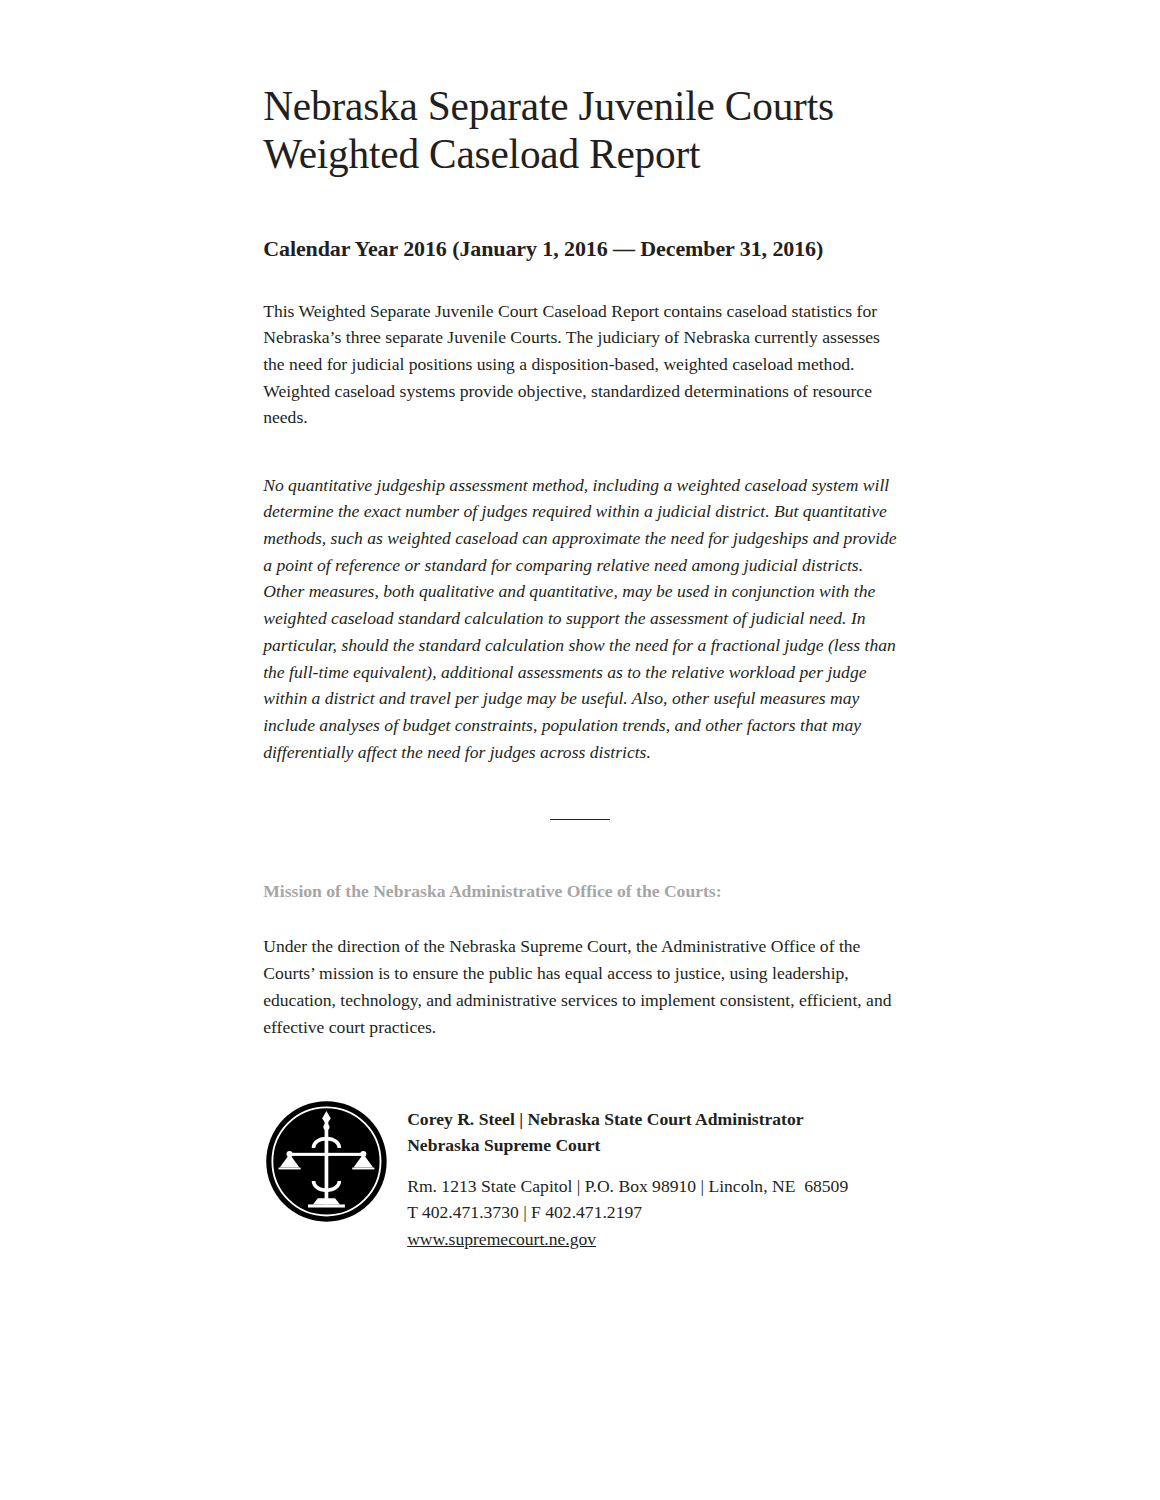Nebraska Separate Juvenile Courts
Weighted Caseload Report
Calendar Year 2016 (January 1, 2016 — December 31, 2016)
This Weighted Separate Juvenile Court Caseload Report contains caseload statistics for Nebraska’s three separate Juvenile Courts. The judiciary of Nebraska currently assesses the need for judicial positions using a disposition-based, weighted caseload method. Weighted caseload systems provide objective, standardized determinations of resource needs.
No quantitative judgeship assessment method, including a weighted caseload system will determine the exact number of judges required within a judicial district. But quantitative methods, such as weighted caseload can approximate the need for judgeships and provide a point of reference or standard for comparing relative need among judicial districts. Other measures, both qualitative and quantitative, may be used in conjunction with the weighted caseload standard calculation to support the assessment of judicial need. In particular, should the standard calculation show the need for a fractional judge (less than the full-time equivalent), additional assessments as to the relative workload per judge within a district and travel per judge may be useful. Also, other useful measures may include analyses of budget constraints, population trends, and other factors that may differentially affect the need for judges across districts.
Mission of the Nebraska Administrative Office of the Courts:
Under the direction of the Nebraska Supreme Court, the Administrative Office of the Courts’ mission is to ensure the public has equal access to justice, using leadership, education, technology, and administrative services to implement consistent, efficient, and effective court practices.
Corey R. Steel | Nebraska State Court Administrator
Nebraska Supreme Court
Rm. 1213 State Capitol | P.O. Box 98910 | Lincoln, NE 68509
T 402.471.3730 | F 402.471.2197
www.supremecourt.ne.gov